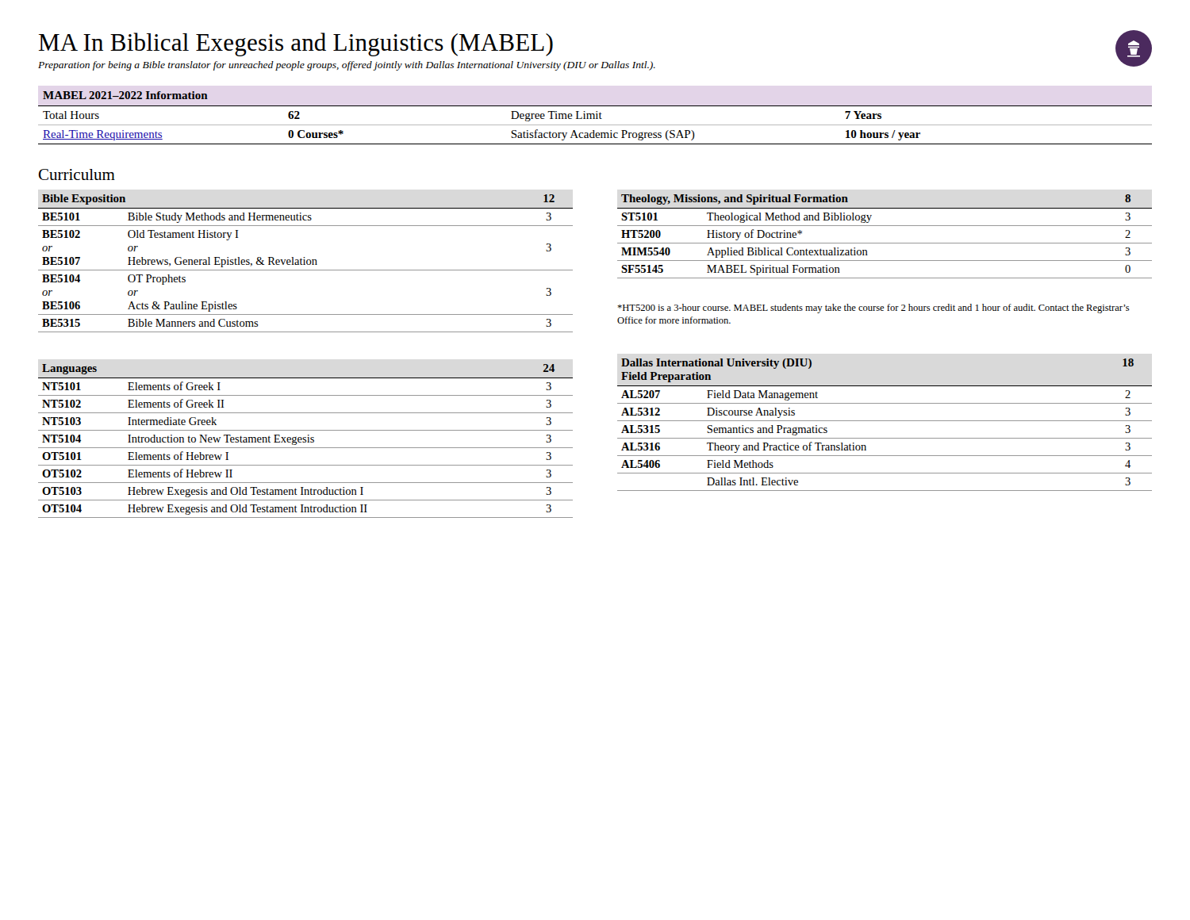MA In Biblical Exegesis and Linguistics (MABEL)
Preparation for being a Bible translator for unreached people groups, offered jointly with Dallas International University (DIU or Dallas Intl.).
| MABEL 2021–2022 Information |
| Total Hours | 62 | Degree Time Limit | 7 Years |
| Real-Time Requirements | 0 Courses* | Satisfactory Academic Progress (SAP) | 10 hours / year |
Curriculum
| Bible Exposition | 12 |
| BE5101 | Bible Study Methods and Hermeneutics | 3 |
| BE5102 or BE5107 | Old Testament History I or Hebrews, General Epistles, & Revelation | 3 |
| BE5104 or BE5106 | OT Prophets or Acts & Pauline Epistles | 3 |
| BE5315 | Bible Manners and Customs | 3 |
| Languages | 24 |
| NT5101 | Elements of Greek I | 3 |
| NT5102 | Elements of Greek II | 3 |
| NT5103 | Intermediate Greek | 3 |
| NT5104 | Introduction to New Testament Exegesis | 3 |
| OT5101 | Elements of Hebrew I | 3 |
| OT5102 | Elements of Hebrew II | 3 |
| OT5103 | Hebrew Exegesis and Old Testament Introduction I | 3 |
| OT5104 | Hebrew Exegesis and Old Testament Introduction II | 3 |
| Theology, Missions, and Spiritual Formation | 8 |
| ST5101 | Theological Method and Bibliology | 3 |
| HT5200 | History of Doctrine* | 2 |
| MIM5540 | Applied Biblical Contextualization | 3 |
| SF55145 | MABEL Spiritual Formation | 0 |
*HT5200 is a 3-hour course. MABEL students may take the course for 2 hours credit and 1 hour of audit. Contact the Registrar’s Office for more information.
| Dallas International University (DIU) Field Preparation | 18 |
| AL5207 | Field Data Management | 2 |
| AL5312 | Discourse Analysis | 3 |
| AL5315 | Semantics and Pragmatics | 3 |
| AL5316 | Theory and Practice of Translation | 3 |
| AL5406 | Field Methods | 4 |
| | Dallas Intl. Elective | 3 |